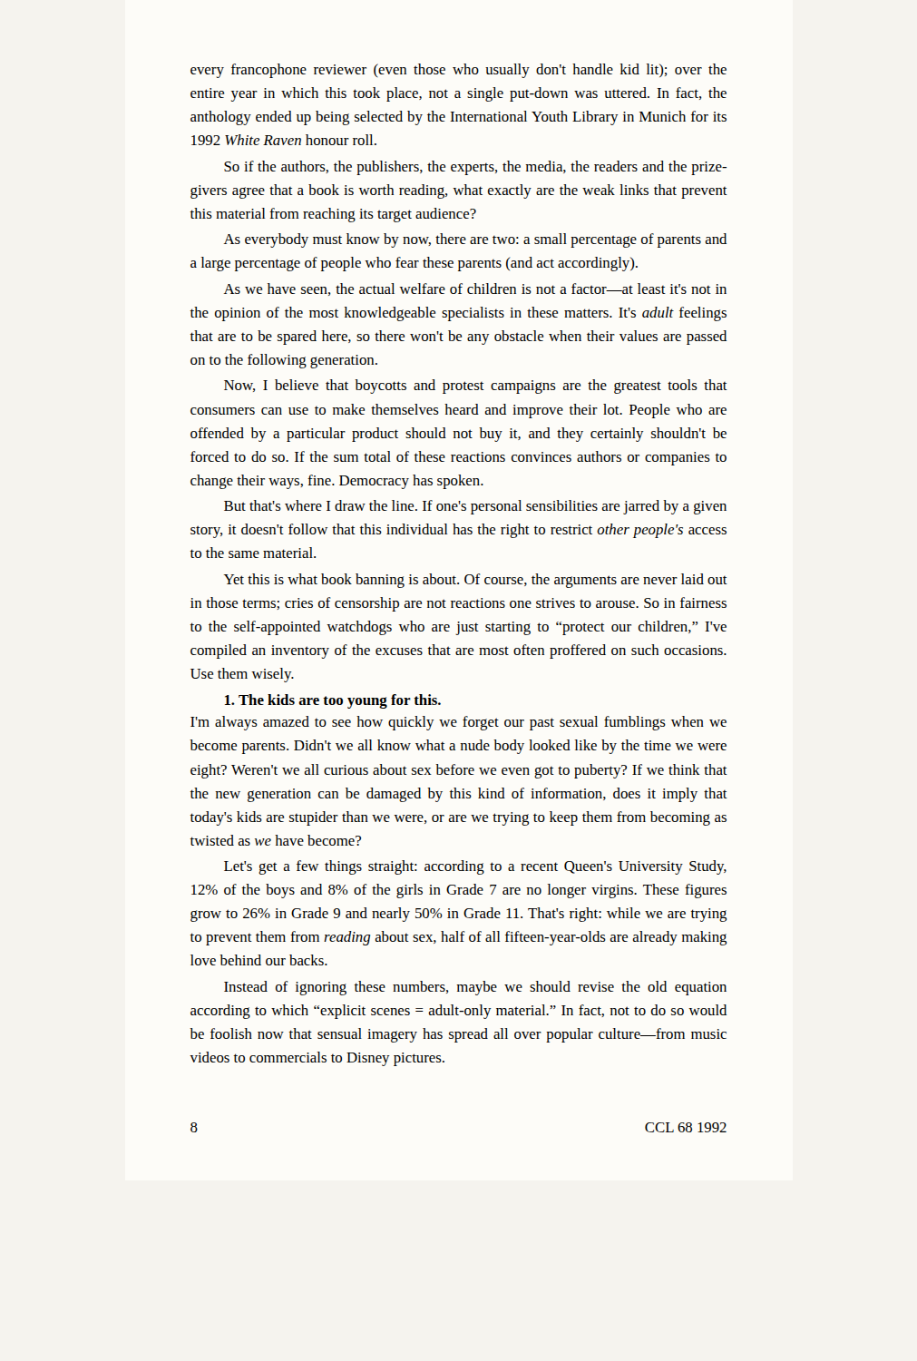every francophone reviewer (even those who usually don't handle kid lit); over the entire year in which this took place, not a single put-down was uttered. In fact, the anthology ended up being selected by the International Youth Library in Munich for its 1992 White Raven honour roll.
So if the authors, the publishers, the experts, the media, the readers and the prize-givers agree that a book is worth reading, what exactly are the weak links that prevent this material from reaching its target audience?
As everybody must know by now, there are two: a small percentage of parents and a large percentage of people who fear these parents (and act accordingly).
As we have seen, the actual welfare of children is not a factor—at least it's not in the opinion of the most knowledgeable specialists in these matters. It's adult feelings that are to be spared here, so there won't be any obstacle when their values are passed on to the following generation.
Now, I believe that boycotts and protest campaigns are the greatest tools that consumers can use to make themselves heard and improve their lot. People who are offended by a particular product should not buy it, and they certainly shouldn't be forced to do so. If the sum total of these reactions convinces authors or companies to change their ways, fine. Democracy has spoken.
But that's where I draw the line. If one's personal sensibilities are jarred by a given story, it doesn't follow that this individual has the right to restrict other people's access to the same material.
Yet this is what book banning is about. Of course, the arguments are never laid out in those terms; cries of censorship are not reactions one strives to arouse. So in fairness to the self-appointed watchdogs who are just starting to “protect our children,” I've compiled an inventory of the excuses that are most often proffered on such occasions. Use them wisely.
1. The kids are too young for this.
I'm always amazed to see how quickly we forget our past sexual fumblings when we become parents. Didn't we all know what a nude body looked like by the time we were eight? Weren't we all curious about sex before we even got to puberty? If we think that the new generation can be damaged by this kind of information, does it imply that today's kids are stupider than we were, or are we trying to keep them from becoming as twisted as we have become?
Let's get a few things straight: according to a recent Queen's University Study, 12% of the boys and 8% of the girls in Grade 7 are no longer virgins. These figures grow to 26% in Grade 9 and nearly 50% in Grade 11. That's right: while we are trying to prevent them from reading about sex, half of all fifteen-year-olds are already making love behind our backs.
Instead of ignoring these numbers, maybe we should revise the old equation according to which “explicit scenes = adult-only material.” In fact, not to do so would be foolish now that sensual imagery has spread all over popular culture—from music videos to commercials to Disney pictures.
8 CCL 68 1992